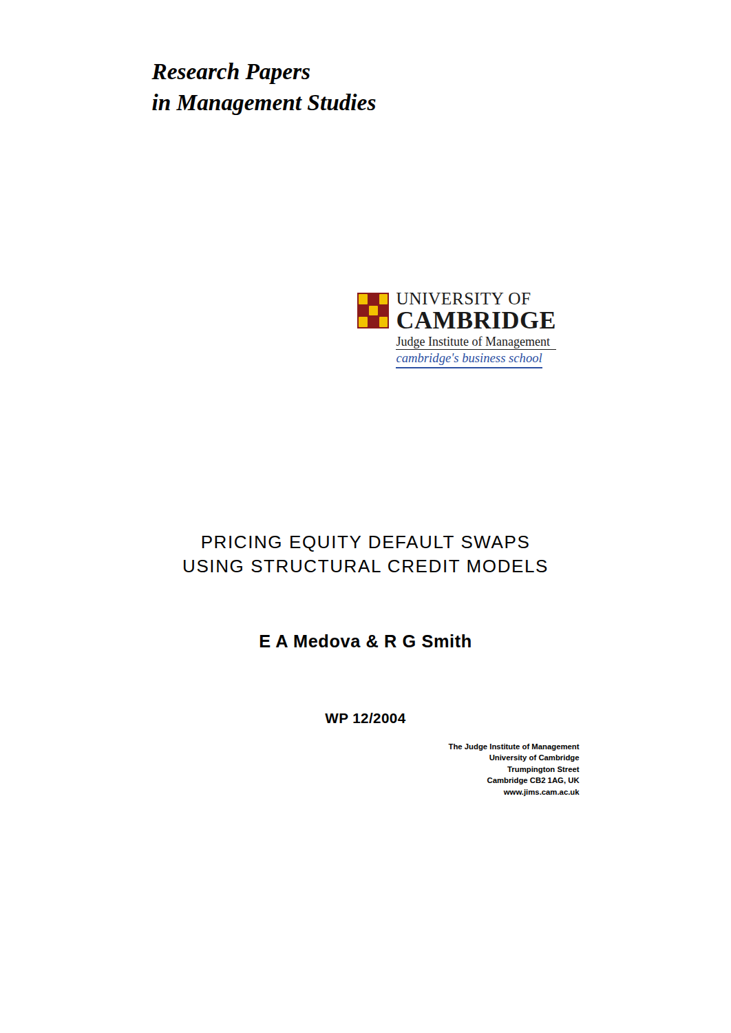Research Papers
in Management Studies
UNIVERSITY OF
CAMBRIDGE
Judge Institute of Management
cambridge's business school
PRICING EQUITY DEFAULT SWAPS
USING STRUCTURAL CREDIT MODELS
E A Medova & R G Smith
WP 12/2004
The Judge Institute of Management
University of Cambridge
Trumpington Street
Cambridge CB2 1AG, UK
www.jims.cam.ac.uk